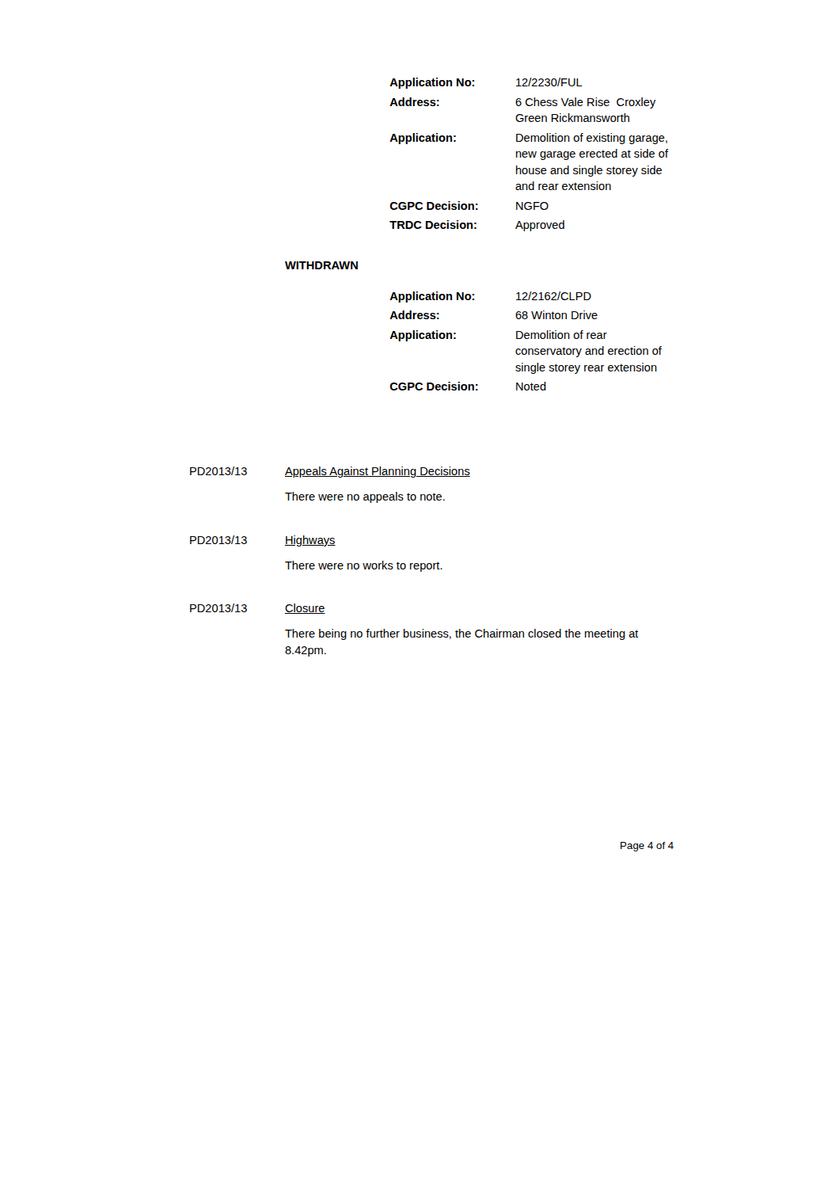Application No:
12/2230/FUL
Address:
6 Chess Vale Rise Croxley Green Rickmansworth
Application:
Demolition of existing garage, new garage erected at side of house and single storey side and rear extension
CGPC Decision:
NGFO
TRDC Decision:
Approved
WITHDRAWN
Application No:
12/2162/CLPD
Address:
68 Winton Drive
Application:
Demolition of rear conservatory and erection of single storey rear extension
CGPC Decision:
Noted
PD2013/13
Appeals Against Planning Decisions
There were no appeals to note.
PD2013/13
Highways
There were no works to report.
PD2013/13
Closure
There being no further business, the Chairman closed the meeting at 8.42pm.
Page 4 of 4